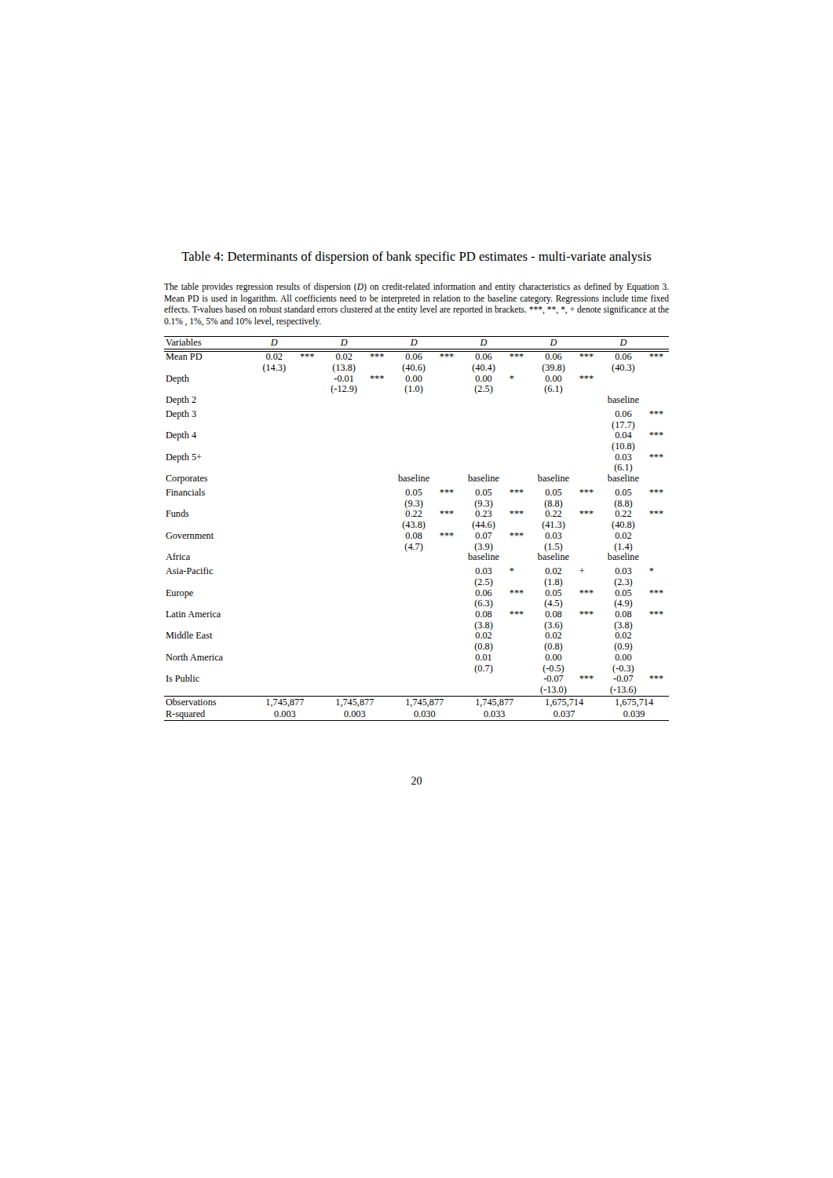Table 4: Determinants of dispersion of bank specific PD estimates - multi-variate analysis
The table provides regression results of dispersion (D) on credit-related information and entity characteristics as defined by Equation 3. Mean PD is used in logarithm. All coefficients need to be interpreted in relation to the baseline category. Regressions include time fixed effects. T-values based on robust standard errors clustered at the entity level are reported in brackets. ***, **, *, + denote significance at the 0.1% , 1%, 5% and 10% level, respectively.
| Variables | D | | D | | D | | D | | D | | D | |
| Mean PD | 0.02 | *** | 0.02 | *** | 0.06 | *** | 0.06 | *** | 0.06 | *** | 0.06 | *** |
| | (14.3) | | (13.8) | | (40.6) | | (40.4) | | (39.8) | | (40.3) | |
| Depth | | | -0.01 | *** | 0.00 | | 0.00 | * | 0.00 | *** | | |
| | | | (-12.9) | | (1.0) | | (2.5) | | (6.1) | | | |
| Depth 2 | | | | | | | | | | | baseline | |
| Depth 3 | | | | | | | | | | | 0.06 | *** |
| | | | | | | | | | | | (17.7) | |
| Depth 4 | | | | | | | | | | | 0.04 | *** |
| | | | | | | | | | | | (10.8) | |
| Depth 5+ | | | | | | | | | | | 0.03 | *** |
| | | | | | | | | | | | (6.1) | |
| Corporates | | | | | baseline | | baseline | | baseline | | baseline | |
| Financials | | | | | 0.05 | *** | 0.05 | *** | 0.05 | *** | 0.05 | *** |
| | | | | | (9.3) | | (9.3) | | (8.8) | | (8.8) | |
| Funds | | | | | 0.22 | *** | 0.23 | *** | 0.22 | *** | 0.22 | *** |
| | | | | | (43.8) | | (44.6) | | (41.3) | | (40.8) | |
| Government | | | | | 0.08 | *** | 0.07 | *** | 0.03 | | 0.02 | |
| | | | | | (4.7) | | (3.9) | | (1.5) | | (1.4) | |
| Africa | | | | | | | baseline | | baseline | | baseline | |
| Asia-Pacific | | | | | | | 0.03 | * | 0.02 | + | 0.03 | * |
| | | | | | | | (2.5) | | (1.8) | | (2.3) | |
| Europe | | | | | | | 0.06 | *** | 0.05 | *** | 0.05 | *** |
| | | | | | | | (6.3) | | (4.5) | | (4.9) | |
| Latin America | | | | | | | 0.08 | *** | 0.08 | *** | 0.08 | *** |
| | | | | | | | (3.8) | | (3.6) | | (3.8) | |
| Middle East | | | | | | | 0.02 | | 0.02 | | 0.02 | |
| | | | | | | | (0.8) | | (0.8) | | (0.9) | |
| North America | | | | | | | 0.01 | | 0.00 | | 0.00 | |
| | | | | | | | (0.7) | | (-0.5) | | (-0.3) | |
| Is Public | | | | | | | | | -0.07 | *** | -0.07 | *** |
| | | | | | | | | | (-13.0) | | (-13.6) | |
| Observations | 1,745,877 | 1,745,877 | 1,745,877 | 1,745,877 | 1,675,714 | 1,675,714 |
| R-squared | 0.003 | 0.003 | 0.030 | 0.033 | 0.037 | 0.039 |
20